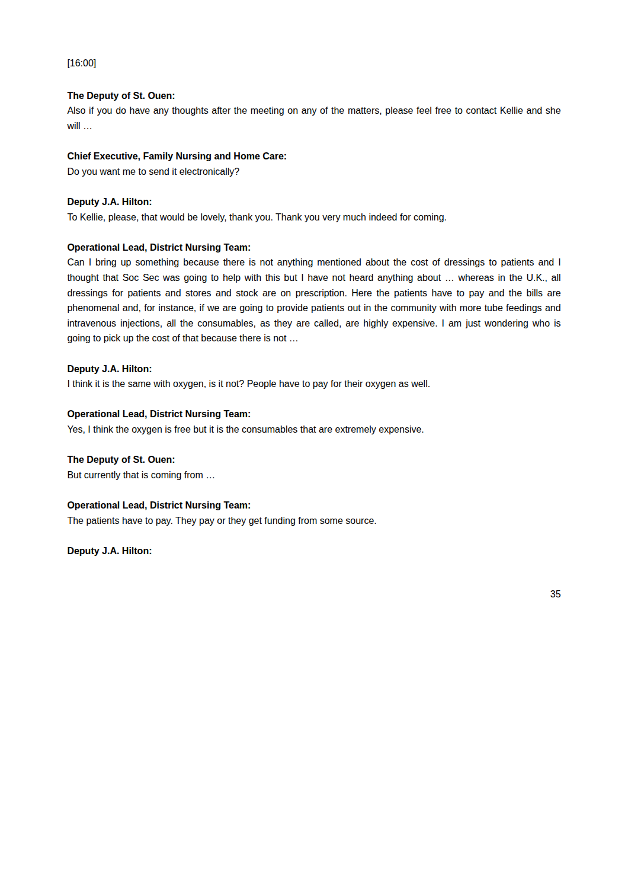[16:00]
The Deputy of St. Ouen:
Also if you do have any thoughts after the meeting on any of the matters, please feel free to contact Kellie and she will …
Chief Executive, Family Nursing and Home Care:
Do you want me to send it electronically?
Deputy J.A. Hilton:
To Kellie, please, that would be lovely, thank you. Thank you very much indeed for coming.
Operational Lead, District Nursing Team:
Can I bring up something because there is not anything mentioned about the cost of dressings to patients and I thought that Soc Sec was going to help with this but I have not heard anything about … whereas in the U.K., all dressings for patients and stores and stock are on prescription. Here the patients have to pay and the bills are phenomenal and, for instance, if we are going to provide patients out in the community with more tube feedings and intravenous injections, all the consumables, as they are called, are highly expensive. I am just wondering who is going to pick up the cost of that because there is not …
Deputy J.A. Hilton:
I think it is the same with oxygen, is it not? People have to pay for their oxygen as well.
Operational Lead, District Nursing Team:
Yes, I think the oxygen is free but it is the consumables that are extremely expensive.
The Deputy of St. Ouen:
But currently that is coming from …
Operational Lead, District Nursing Team:
The patients have to pay. They pay or they get funding from some source.
Deputy J.A. Hilton:
35